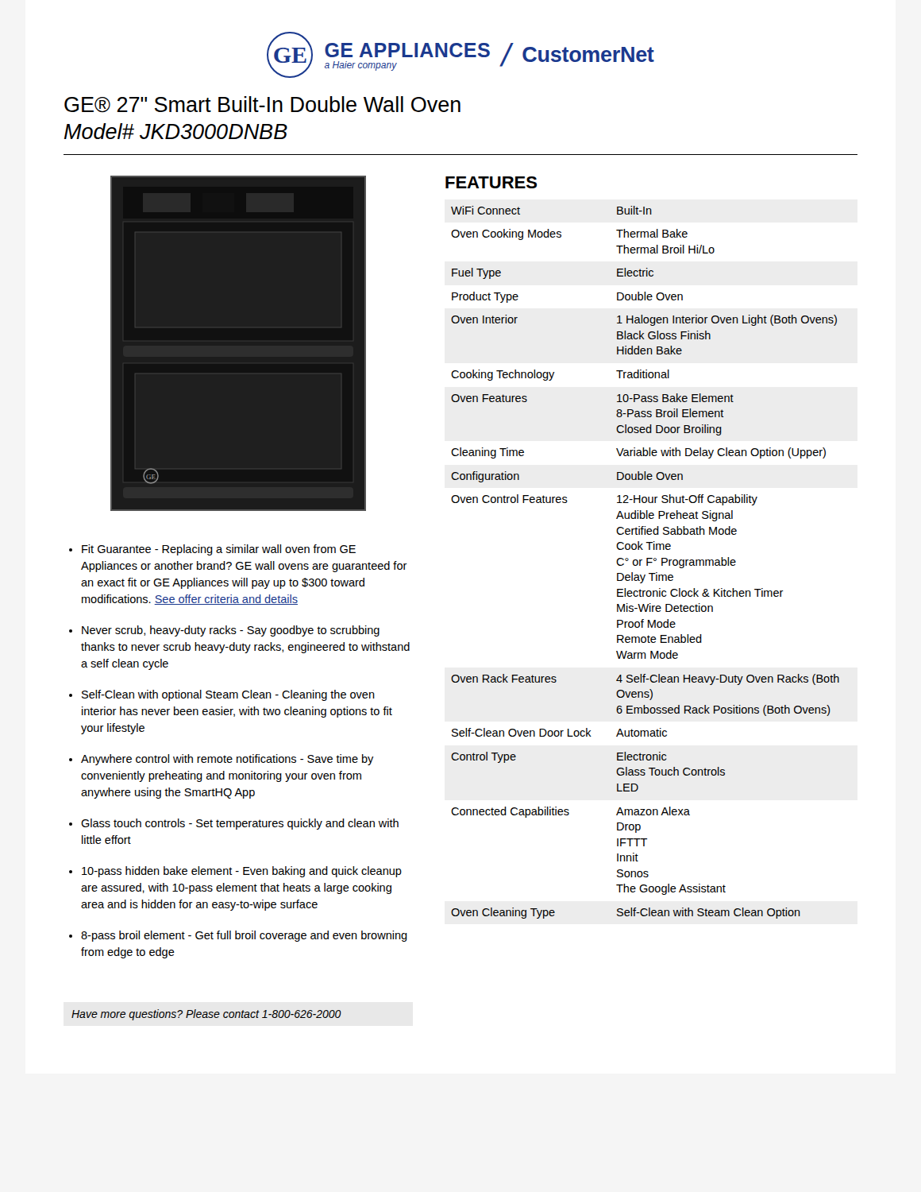GE
GE APPLIANCES
a Haier company
/
CustomerNet
GE® 27" Smart Built-In Double Wall Oven
Model# JKD3000DNBB
GE
Fit Guarantee - Replacing a similar wall oven from GE Appliances or another brand? GE wall ovens are guaranteed for an exact fit or GE Appliances will pay up to $300 toward modifications. See offer criteria and details
Never scrub, heavy-duty racks - Say goodbye to scrubbing thanks to never scrub heavy-duty racks, engineered to withstand a self clean cycle
Self-Clean with optional Steam Clean - Cleaning the oven interior has never been easier, with two cleaning options to fit your lifestyle
Anywhere control with remote notifications - Save time by conveniently preheating and monitoring your oven from anywhere using the SmartHQ App
Glass touch controls - Set temperatures quickly and clean with little effort
10-pass hidden bake element - Even baking and quick cleanup are assured, with 10-pass element that heats a large cooking area and is hidden for an easy-to-wipe surface
8-pass broil element - Get full broil coverage and even browning from edge to edge
Have more questions? Please contact 1-800-626-2000
FEATURES
| WiFi Connect | Built-In |
| Oven Cooking Modes | Thermal Bake Thermal Broil Hi/Lo |
| Fuel Type | Electric |
| Product Type | Double Oven |
| Oven Interior | 1 Halogen Interior Oven Light (Both Ovens) Black Gloss Finish Hidden Bake |
| Cooking Technology | Traditional |
| Oven Features | 10-Pass Bake Element 8-Pass Broil Element Closed Door Broiling |
| Cleaning Time | Variable with Delay Clean Option (Upper) |
| Configuration | Double Oven |
| Oven Control Features | 12-Hour Shut-Off Capability Audible Preheat Signal Certified Sabbath Mode Cook Time C° or F° Programmable Delay Time Electronic Clock & Kitchen Timer Mis-Wire Detection Proof Mode Remote Enabled Warm Mode |
| Oven Rack Features | 4 Self-Clean Heavy-Duty Oven Racks (Both Ovens) 6 Embossed Rack Positions (Both Ovens) |
| Self-Clean Oven Door Lock | Automatic |
| Control Type | Electronic Glass Touch Controls LED |
| Connected Capabilities | Amazon Alexa Drop IFTTT Innit Sonos The Google Assistant |
| Oven Cleaning Type | Self-Clean with Steam Clean Option |